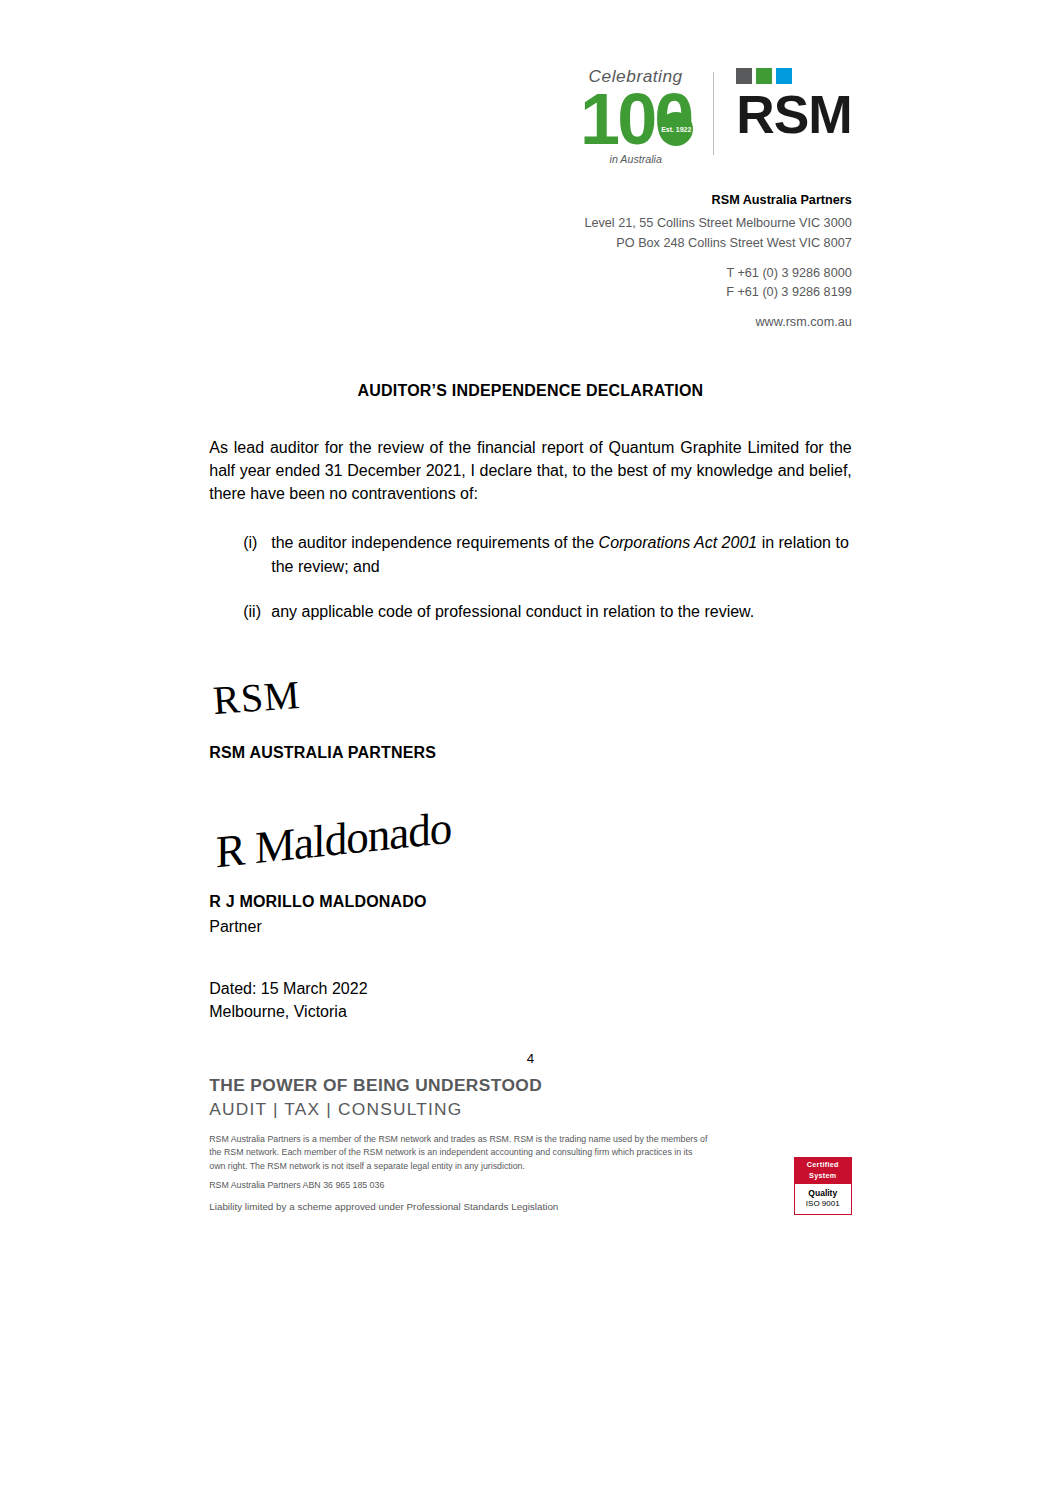Celebrating
100 Est. 1922
in Australia
RSM
RSM Australia Partners
Level 21, 55 Collins Street Melbourne VIC 3000
PO Box 248 Collins Street West VIC 8007
T +61 (0) 3 9286 8000
F +61 (0) 3 9286 8199
www.rsm.com.au
AUDITOR’S INDEPENDENCE DECLARATION
As lead auditor for the review of the financial report of Quantum Graphite Limited for the half year ended 31 December 2021, I declare that, to the best of my knowledge and belief, there have been no contraventions of:
(i) the auditor independence requirements of the Corporations Act 2001 in relation to the review; and
(ii) any applicable code of professional conduct in relation to the review.
RSM
RSM AUSTRALIA PARTNERS
R Maldonado
R J MORILLO MALDONADO
Partner
Dated: 15 March 2022
Melbourne, Victoria
4
THE POWER OF BEING UNDERSTOOD
AUDIT | TAX | CONSULTING
RSM Australia Partners is a member of the RSM network and trades as RSM. RSM is the trading name used by the members of the RSM network. Each member of the RSM network is an independent accounting and consulting firm which practices in its own right. The RSM network is not itself a separate legal entity in any jurisdiction.
RSM Australia Partners ABN 36 965 185 036
Liability limited by a scheme approved under Professional Standards Legislation
Certified System
Quality ISO 9001